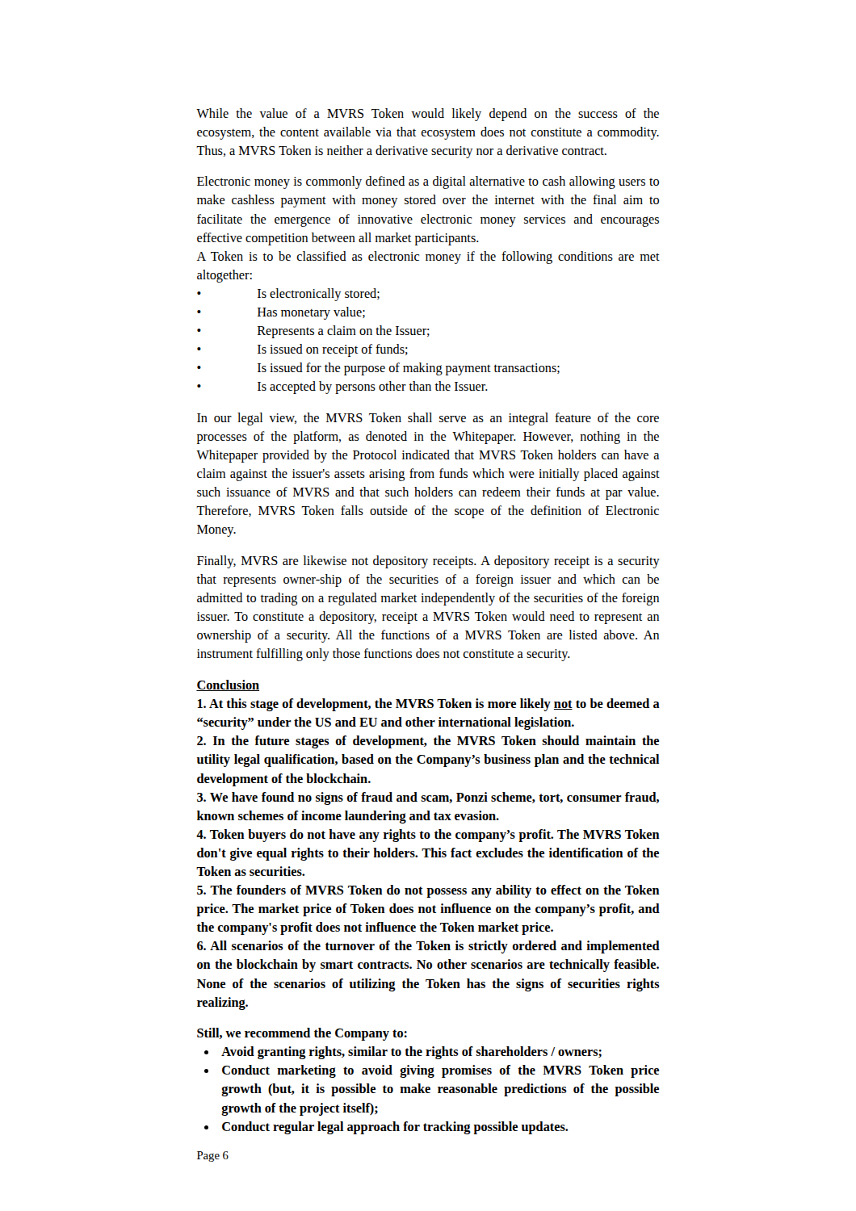While the value of a MVRS Token would likely depend on the success of the ecosystem, the content available via that ecosystem does not constitute a commodity. Thus, a MVRS Token is neither a derivative security nor a derivative contract.
Electronic money is commonly defined as a digital alternative to cash allowing users to make cashless payment with money stored over the internet with the final aim to facilitate the emergence of innovative electronic money services and encourages effective competition between all market participants.
A Token is to be classified as electronic money if the following conditions are met altogether:
•Is electronically stored;
•Has monetary value;
•Represents a claim on the Issuer;
•Is issued on receipt of funds;
•Is issued for the purpose of making payment transactions;
•Is accepted by persons other than the Issuer.
In our legal view, the MVRS Token shall serve as an integral feature of the core processes of the platform, as denoted in the Whitepaper. However, nothing in the Whitepaper provided by the Protocol indicated that MVRS Token holders can have a claim against the issuer's assets arising from funds which were initially placed against such issuance of MVRS and that such holders can redeem their funds at par value. Therefore, MVRS Token falls outside of the scope of the definition of Electronic Money.
Finally, MVRS are likewise not depository receipts. A depository receipt is a security that represents owner-ship of the securities of a foreign issuer and which can be admitted to trading on a regulated market independently of the securities of the foreign issuer. To constitute a depository, receipt a MVRS Token would need to represent an ownership of a security. All the functions of a MVRS Token are listed above. An instrument fulfilling only those functions does not constitute a security.
Conclusion
1. At this stage of development, the MVRS Token is more likely not to be deemed a “security” under the US and EU and other international legislation.
2. In the future stages of development, the MVRS Token should maintain the utility legal qualification, based on the Company’s business plan and the technical development of the blockchain.
3. We have found no signs of fraud and scam, Ponzi scheme, tort, consumer fraud, known schemes of income laundering and tax evasion.
4. Token buyers do not have any rights to the company’s profit. The MVRS Token don't give equal rights to their holders. This fact excludes the identification of the Token as securities.
5. The founders of MVRS Token do not possess any ability to effect on the Token price. The market price of Token does not influence on the company’s profit, and the company's profit does not influence the Token market price.
6. All scenarios of the turnover of the Token is strictly ordered and implemented on the blockchain by smart contracts. No other scenarios are technically feasible. None of the scenarios of utilizing the Token has the signs of securities rights realizing.
Still, we recommend the Company to:
Avoid granting rights, similar to the rights of shareholders / owners;
Conduct marketing to avoid giving promises of the MVRS Token price growth (but, it is possible to make reasonable predictions of the possible growth of the project itself);
Conduct regular legal approach for tracking possible updates.
Page 6